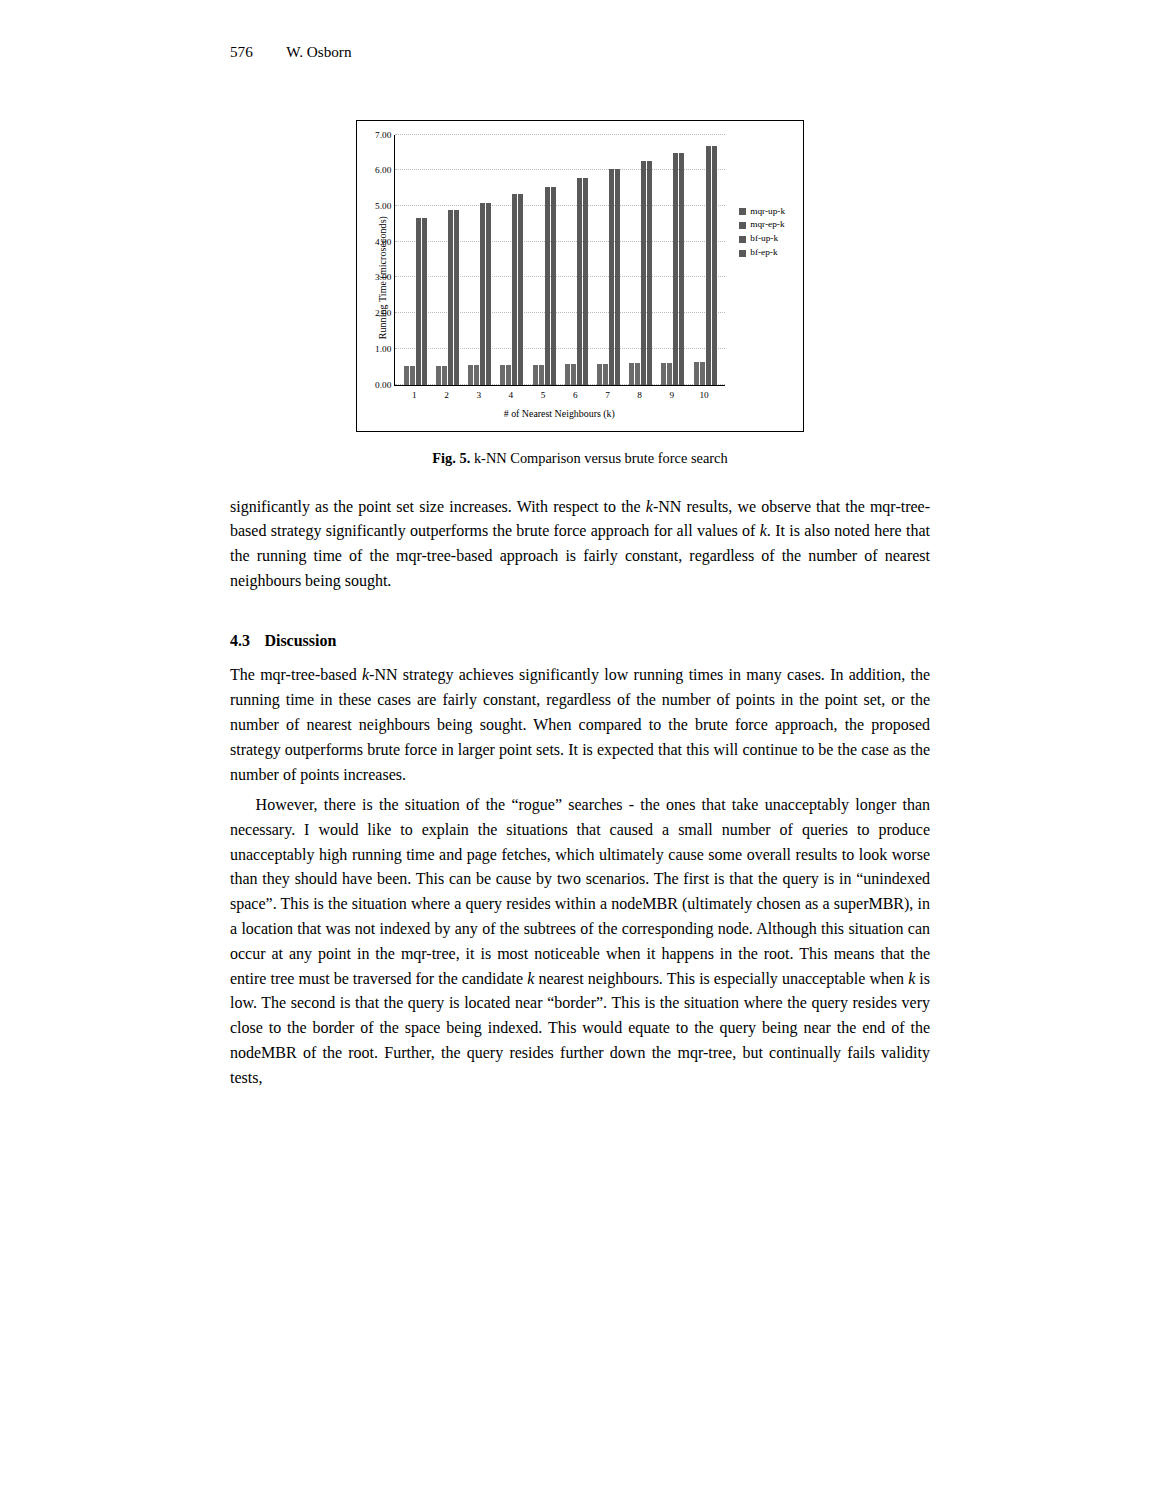576 W. Osborn
Running Time (microseconds)
0.00
1.00
2.00
3.00
4.00
5.00
6.00
7.00
12345 678910
# of Nearest Neighbours (k)
mqr-up-k
mqr-ep-k
bf-up-k
bf-ep-k
Fig. 5. k-NN Comparison versus brute force search
significantly as the point set size increases. With respect to the k-NN results, we observe that the mqr-tree-based strategy significantly outperforms the brute force approach for all values of k. It is also noted here that the running time of the mqr-tree-based approach is fairly constant, regardless of the number of nearest neighbours being sought.
4.3 Discussion
The mqr-tree-based k-NN strategy achieves significantly low running times in many cases. In addition, the running time in these cases are fairly constant, regardless of the number of points in the point set, or the number of nearest neighbours being sought. When compared to the brute force approach, the proposed strategy outperforms brute force in larger point sets. It is expected that this will continue to be the case as the number of points increases.
However, there is the situation of the “rogue” searches - the ones that take unacceptably longer than necessary. I would like to explain the situations that caused a small number of queries to produce unacceptably high running time and page fetches, which ultimately cause some overall results to look worse than they should have been. This can be cause by two scenarios. The first is that the query is in “unindexed space”. This is the situation where a query resides within a nodeMBR (ultimately chosen as a superMBR), in a location that was not indexed by any of the subtrees of the corresponding node. Although this situation can occur at any point in the mqr-tree, it is most noticeable when it happens in the root. This means that the entire tree must be traversed for the candidate k nearest neighbours. This is especially unacceptable when k is low. The second is that the query is located near “border”. This is the situation where the query resides very close to the border of the space being indexed. This would equate to the query being near the end of the nodeMBR of the root. Further, the query resides further down the mqr-tree, but continually fails validity tests,